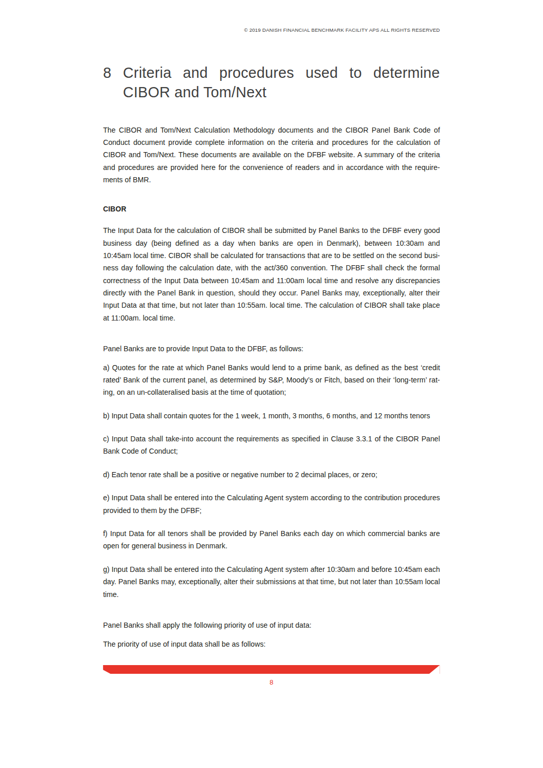© 2019 DANISH FINANCIAL BENCHMARK FACILITY APS ALL RIGHTS RESERVED
8 Criteria and procedures used to determine CIBOR and Tom/Next
The CIBOR and Tom/Next Calculation Methodology documents and the CIBOR Panel Bank Code of Conduct document provide complete information on the criteria and procedures for the calculation of CIBOR and Tom/Next. These documents are available on the DFBF website. A summary of the criteria and procedures are provided here for the convenience of readers and in accordance with the requirements of BMR.
CIBOR
The Input Data for the calculation of CIBOR shall be submitted by Panel Banks to the DFBF every good business day (being defined as a day when banks are open in Denmark), between 10:30am and 10:45am local time. CIBOR shall be calculated for transactions that are to be settled on the second business day following the calculation date, with the act/360 convention. The DFBF shall check the formal correctness of the Input Data between 10:45am and 11:00am local time and resolve any discrepancies directly with the Panel Bank in question, should they occur. Panel Banks may, exceptionally, alter their Input Data at that time, but not later than 10:55am. local time. The calculation of CIBOR shall take place at 11:00am. local time.
Panel Banks are to provide Input Data to the DFBF, as follows:
a) Quotes for the rate at which Panel Banks would lend to a prime bank, as defined as the best ‘credit rated’ Bank of the current panel, as determined by S&P, Moody’s or Fitch, based on their ‘long-term’ rating, on an un-collateralised basis at the time of quotation;
b) Input Data shall contain quotes for the 1 week, 1 month, 3 months, 6 months, and 12 months tenors
c) Input Data shall take-into account the requirements as specified in Clause 3.3.1 of the CIBOR Panel Bank Code of Conduct;
d) Each tenor rate shall be a positive or negative number to 2 decimal places, or zero;
e) Input Data shall be entered into the Calculating Agent system according to the contribution procedures provided to them by the DFBF;
f) Input Data for all tenors shall be provided by Panel Banks each day on which commercial banks are open for general business in Denmark.
g) Input Data shall be entered into the Calculating Agent system after 10:30am and before 10:45am each day. Panel Banks may, exceptionally, alter their submissions at that time, but not later than 10:55am local time.
Panel Banks shall apply the following priority of use of input data:
The priority of use of input data shall be as follows:
8